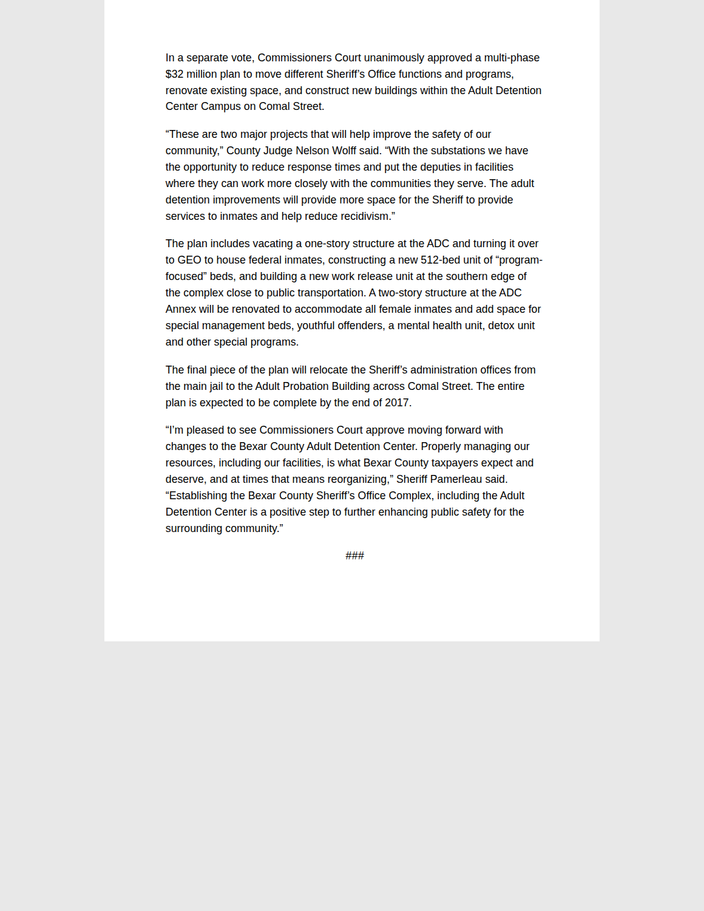In a separate vote, Commissioners Court unanimously approved a multi-phase $32 million plan to move different Sheriff’s Office functions and programs, renovate existing space, and construct new buildings within the Adult Detention Center Campus on Comal Street.
“These are two major projects that will help improve the safety of our community,” County Judge Nelson Wolff said. “With the substations we have the opportunity to reduce response times and put the deputies in facilities where they can work more closely with the communities they serve. The adult detention improvements will provide more space for the Sheriff to provide services to inmates and help reduce recidivism.”
The plan includes vacating a one-story structure at the ADC and turning it over to GEO to house federal inmates, constructing a new 512-bed unit of “program-focused” beds, and building a new work release unit at the southern edge of the complex close to public transportation. A two-story structure at the ADC Annex will be renovated to accommodate all female inmates and add space for special management beds, youthful offenders, a mental health unit, detox unit and other special programs.
The final piece of the plan will relocate the Sheriff’s administration offices from the main jail to the Adult Probation Building across Comal Street. The entire plan is expected to be complete by the end of 2017.
“I’m pleased to see Commissioners Court approve moving forward with changes to the Bexar County Adult Detention Center. Properly managing our resources, including our facilities, is what Bexar County taxpayers expect and deserve, and at times that means reorganizing,” Sheriff Pamerleau said. “Establishing the Bexar County Sheriff’s Office Complex, including the Adult Detention Center is a positive step to further enhancing public safety for the surrounding community.”
###